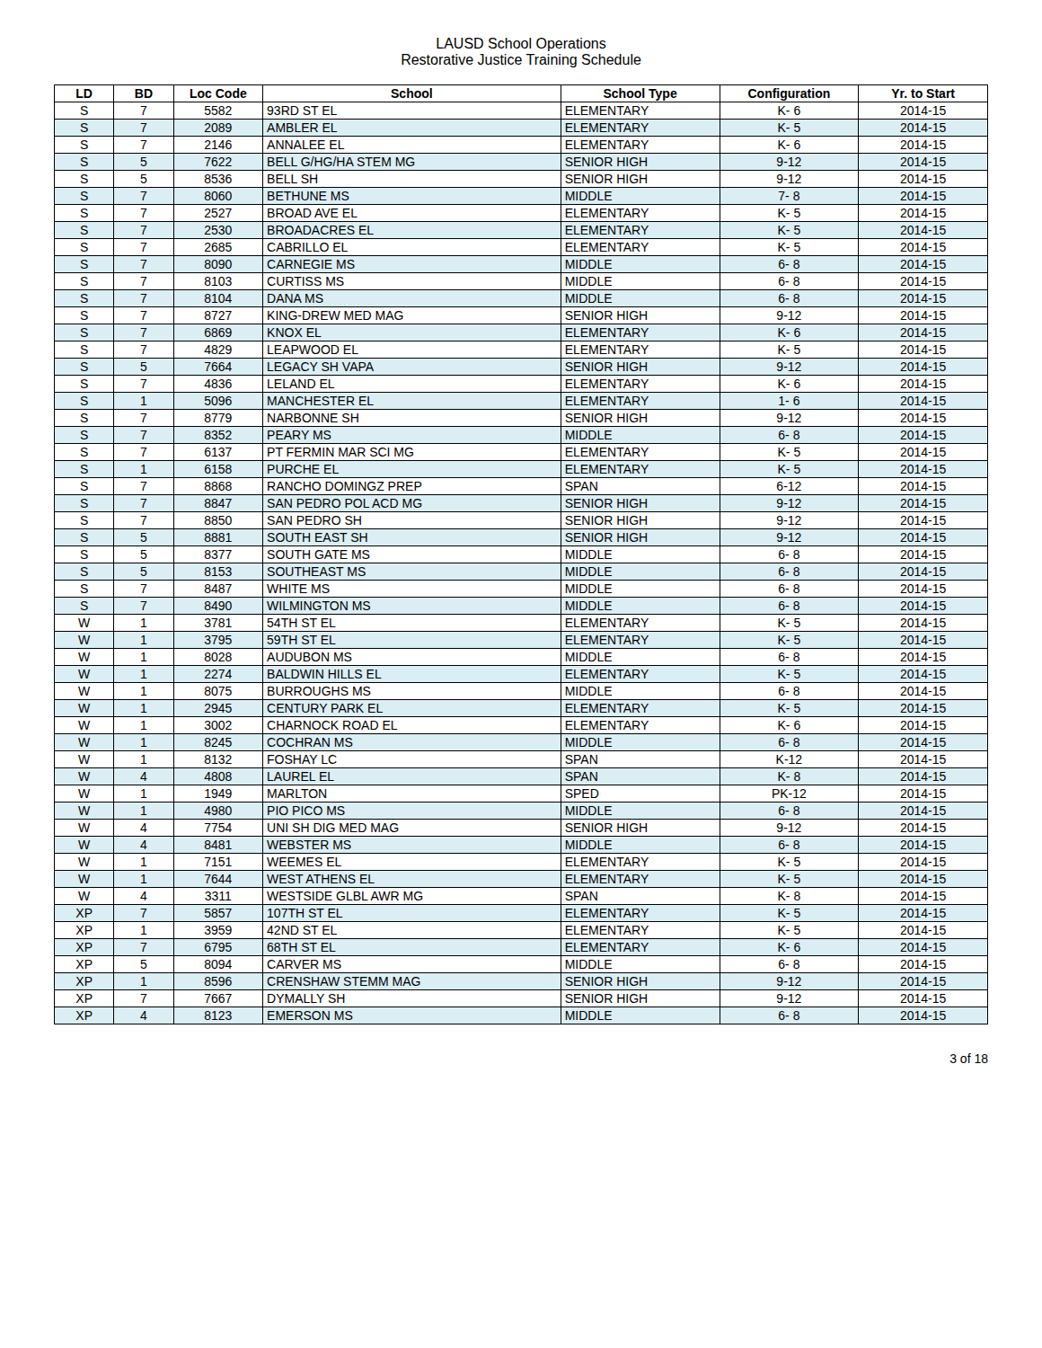LAUSD School Operations
Restorative Justice Training Schedule
| LD | BD | Loc Code | School | School Type | Configuration | Yr. to Start |
| --- | --- | --- | --- | --- | --- | --- |
| S | 7 | 5582 | 93RD ST EL | ELEMENTARY | K- 6 | 2014-15 |
| S | 7 | 2089 | AMBLER EL | ELEMENTARY | K- 5 | 2014-15 |
| S | 7 | 2146 | ANNALEE EL | ELEMENTARY | K- 6 | 2014-15 |
| S | 5 | 7622 | BELL G/HG/HA STEM MG | SENIOR HIGH | 9-12 | 2014-15 |
| S | 5 | 8536 | BELL SH | SENIOR HIGH | 9-12 | 2014-15 |
| S | 7 | 8060 | BETHUNE MS | MIDDLE | 7- 8 | 2014-15 |
| S | 7 | 2527 | BROAD AVE EL | ELEMENTARY | K- 5 | 2014-15 |
| S | 7 | 2530 | BROADACRES EL | ELEMENTARY | K- 5 | 2014-15 |
| S | 7 | 2685 | CABRILLO EL | ELEMENTARY | K- 5 | 2014-15 |
| S | 7 | 8090 | CARNEGIE MS | MIDDLE | 6- 8 | 2014-15 |
| S | 7 | 8103 | CURTISS MS | MIDDLE | 6- 8 | 2014-15 |
| S | 7 | 8104 | DANA MS | MIDDLE | 6- 8 | 2014-15 |
| S | 7 | 8727 | KING-DREW MED MAG | SENIOR HIGH | 9-12 | 2014-15 |
| S | 7 | 6869 | KNOX EL | ELEMENTARY | K- 6 | 2014-15 |
| S | 7 | 4829 | LEAPWOOD EL | ELEMENTARY | K- 5 | 2014-15 |
| S | 5 | 7664 | LEGACY SH VAPA | SENIOR HIGH | 9-12 | 2014-15 |
| S | 7 | 4836 | LELAND EL | ELEMENTARY | K- 6 | 2014-15 |
| S | 1 | 5096 | MANCHESTER EL | ELEMENTARY | 1- 6 | 2014-15 |
| S | 7 | 8779 | NARBONNE SH | SENIOR HIGH | 9-12 | 2014-15 |
| S | 7 | 8352 | PEARY MS | MIDDLE | 6- 8 | 2014-15 |
| S | 7 | 6137 | PT FERMIN MAR SCI MG | ELEMENTARY | K- 5 | 2014-15 |
| S | 1 | 6158 | PURCHE EL | ELEMENTARY | K- 5 | 2014-15 |
| S | 7 | 8868 | RANCHO DOMINGZ PREP | SPAN | 6-12 | 2014-15 |
| S | 7 | 8847 | SAN PEDRO POL ACD MG | SENIOR HIGH | 9-12 | 2014-15 |
| S | 7 | 8850 | SAN PEDRO SH | SENIOR HIGH | 9-12 | 2014-15 |
| S | 5 | 8881 | SOUTH EAST SH | SENIOR HIGH | 9-12 | 2014-15 |
| S | 5 | 8377 | SOUTH GATE MS | MIDDLE | 6- 8 | 2014-15 |
| S | 5 | 8153 | SOUTHEAST MS | MIDDLE | 6- 8 | 2014-15 |
| S | 7 | 8487 | WHITE MS | MIDDLE | 6- 8 | 2014-15 |
| S | 7 | 8490 | WILMINGTON MS | MIDDLE | 6- 8 | 2014-15 |
| W | 1 | 3781 | 54TH ST EL | ELEMENTARY | K- 5 | 2014-15 |
| W | 1 | 3795 | 59TH ST EL | ELEMENTARY | K- 5 | 2014-15 |
| W | 1 | 8028 | AUDUBON MS | MIDDLE | 6- 8 | 2014-15 |
| W | 1 | 2274 | BALDWIN HILLS EL | ELEMENTARY | K- 5 | 2014-15 |
| W | 1 | 8075 | BURROUGHS MS | MIDDLE | 6- 8 | 2014-15 |
| W | 1 | 2945 | CENTURY PARK EL | ELEMENTARY | K- 5 | 2014-15 |
| W | 1 | 3002 | CHARNOCK ROAD EL | ELEMENTARY | K- 6 | 2014-15 |
| W | 1 | 8245 | COCHRAN MS | MIDDLE | 6- 8 | 2014-15 |
| W | 1 | 8132 | FOSHAY LC | SPAN | K-12 | 2014-15 |
| W | 4 | 4808 | LAUREL EL | SPAN | K- 8 | 2014-15 |
| W | 1 | 1949 | MARLTON | SPED | PK-12 | 2014-15 |
| W | 1 | 4980 | PIO PICO MS | MIDDLE | 6- 8 | 2014-15 |
| W | 4 | 7754 | UNI SH DIG MED MAG | SENIOR HIGH | 9-12 | 2014-15 |
| W | 4 | 8481 | WEBSTER MS | MIDDLE | 6- 8 | 2014-15 |
| W | 1 | 7151 | WEEMES EL | ELEMENTARY | K- 5 | 2014-15 |
| W | 1 | 7644 | WEST ATHENS EL | ELEMENTARY | K- 5 | 2014-15 |
| W | 4 | 3311 | WESTSIDE GLBL AWR MG | SPAN | K- 8 | 2014-15 |
| XP | 7 | 5857 | 107TH ST EL | ELEMENTARY | K- 5 | 2014-15 |
| XP | 1 | 3959 | 42ND ST EL | ELEMENTARY | K- 5 | 2014-15 |
| XP | 7 | 6795 | 68TH ST EL | ELEMENTARY | K- 6 | 2014-15 |
| XP | 5 | 8094 | CARVER MS | MIDDLE | 6- 8 | 2014-15 |
| XP | 1 | 8596 | CRENSHAW STEMM MAG | SENIOR HIGH | 9-12 | 2014-15 |
| XP | 7 | 7667 | DYMALLY SH | SENIOR HIGH | 9-12 | 2014-15 |
| XP | 4 | 8123 | EMERSON MS | MIDDLE | 6- 8 | 2014-15 |
3 of 18